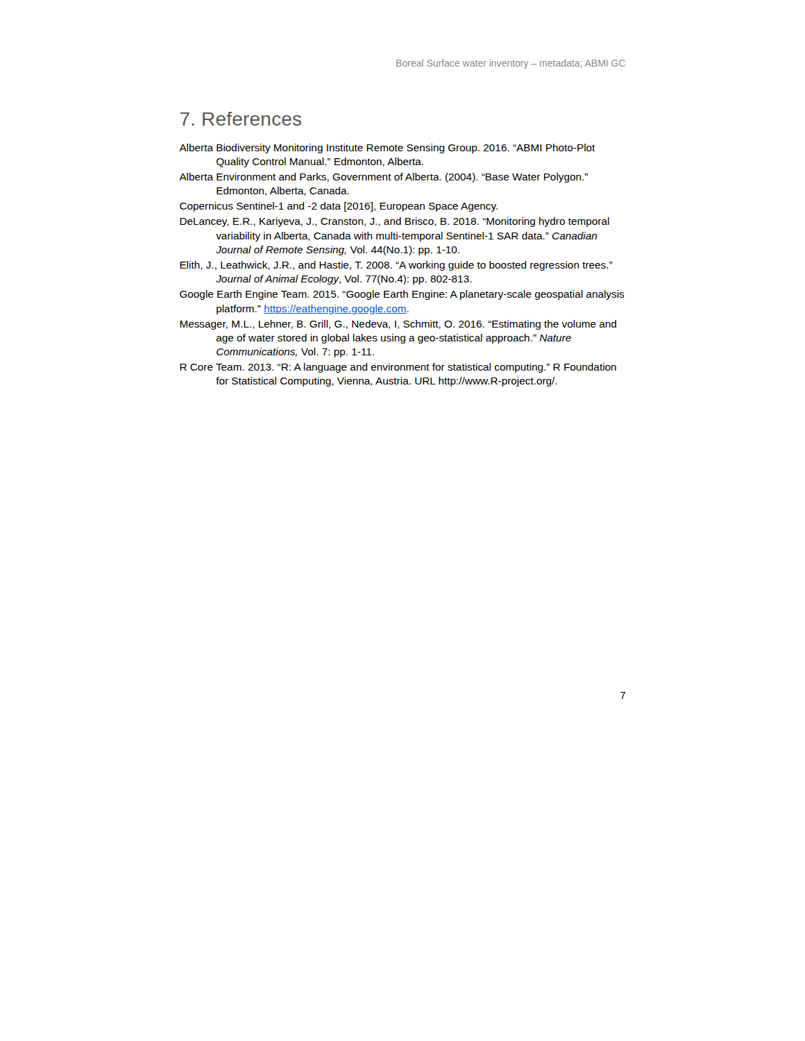Boreal Surface water inventory – metadata; ABMI GC
7. References
Alberta Biodiversity Monitoring Institute Remote Sensing Group. 2016. “ABMI Photo-Plot Quality Control Manual.” Edmonton, Alberta.
Alberta Environment and Parks, Government of Alberta. (2004). “Base Water Polygon.” Edmonton, Alberta, Canada.
Copernicus Sentinel-1 and -2 data [2016], European Space Agency.
DeLancey, E.R., Kariyeva, J., Cranston, J., and Brisco, B. 2018. “Monitoring hydro temporal variability in Alberta, Canada with multi-temporal Sentinel-1 SAR data.” Canadian Journal of Remote Sensing, Vol. 44(No.1): pp. 1-10.
Elith, J., Leathwick, J.R., and Hastie, T. 2008. “A working guide to boosted regression trees.” Journal of Animal Ecology, Vol. 77(No.4): pp. 802-813.
Google Earth Engine Team. 2015. “Google Earth Engine: A planetary-scale geospatial analysis platform.” https://eathengine.google.com.
Messager, M.L., Lehner, B. Grill, G., Nedeva, I, Schmitt, O. 2016. “Estimating the volume and age of water stored in global lakes using a geo-statistical approach.” Nature Communications, Vol. 7: pp. 1-11.
R Core Team. 2013. “R: A language and environment for statistical computing.” R Foundation for Statistical Computing, Vienna, Austria. URL http://www.R-project.org/.
7